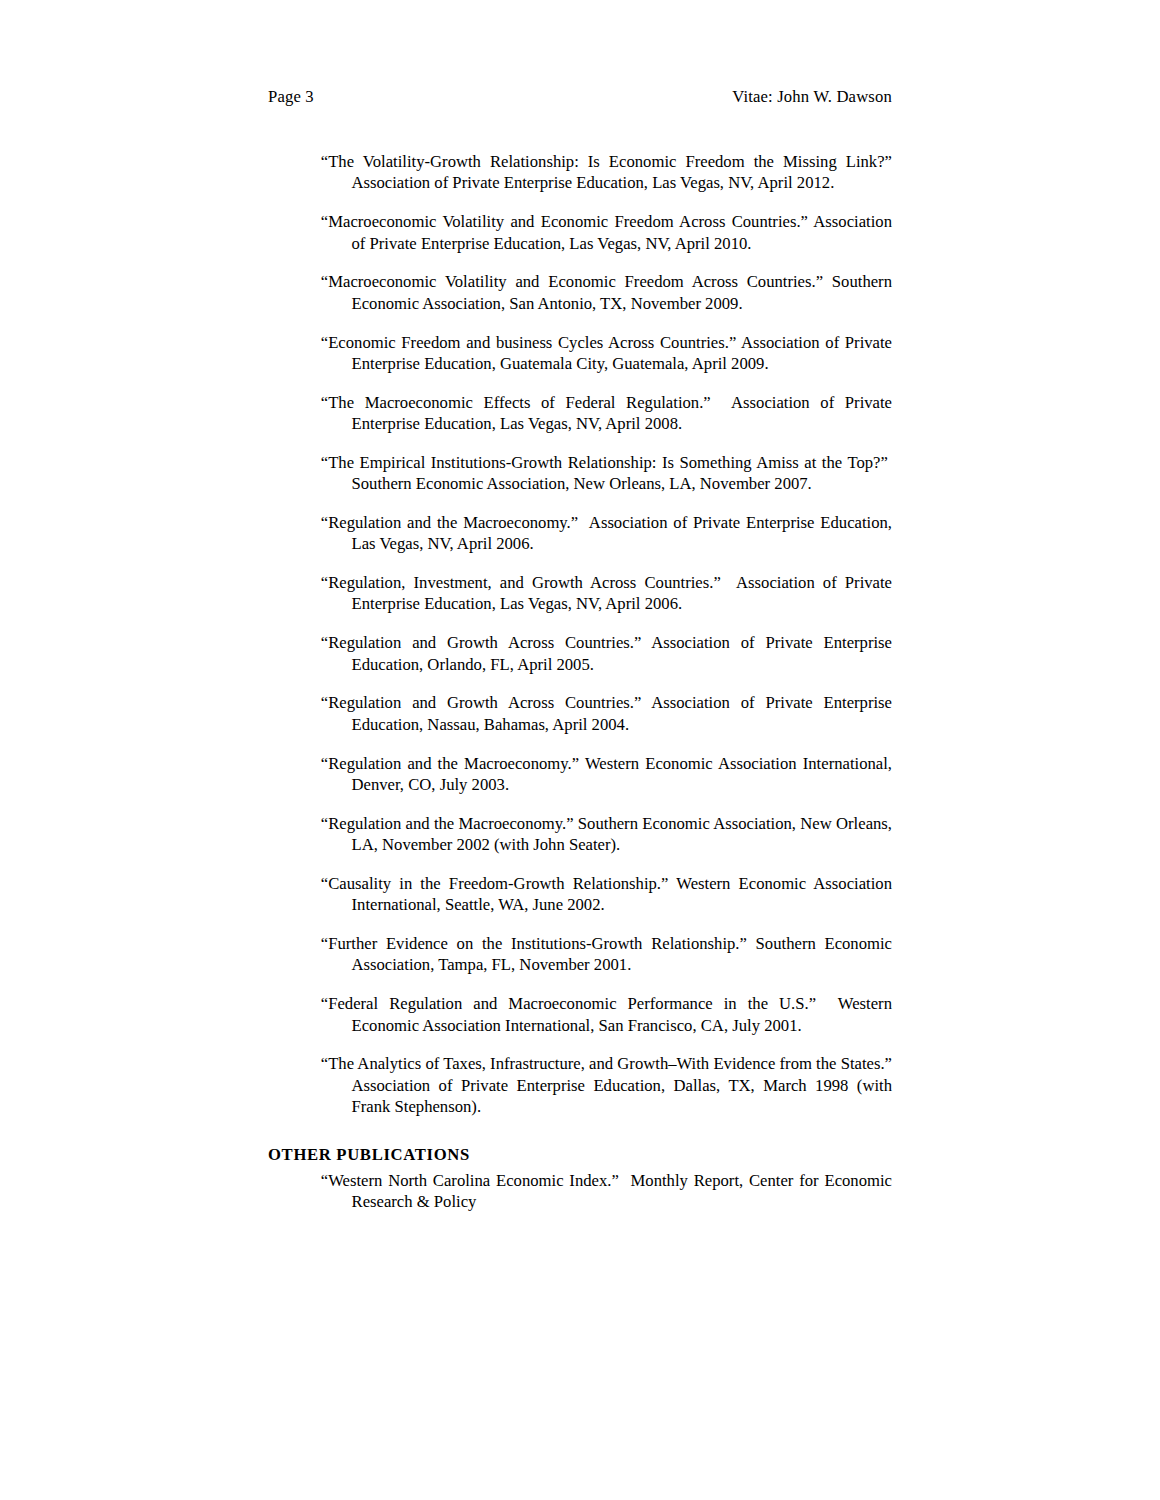Page 3 Vitae: John W. Dawson
“The Volatility-Growth Relationship: Is Economic Freedom the Missing Link?” Association of Private Enterprise Education, Las Vegas, NV, April 2012.
“Macroeconomic Volatility and Economic Freedom Across Countries.” Association of Private Enterprise Education, Las Vegas, NV, April 2010.
“Macroeconomic Volatility and Economic Freedom Across Countries.” Southern Economic Association, San Antonio, TX, November 2009.
“Economic Freedom and business Cycles Across Countries.” Association of Private Enterprise Education, Guatemala City, Guatemala, April 2009.
“The Macroeconomic Effects of Federal Regulation.” Association of Private Enterprise Education, Las Vegas, NV, April 2008.
“The Empirical Institutions-Growth Relationship: Is Something Amiss at the Top?” Southern Economic Association, New Orleans, LA, November 2007.
“Regulation and the Macroeconomy.” Association of Private Enterprise Education, Las Vegas, NV, April 2006.
“Regulation, Investment, and Growth Across Countries.” Association of Private Enterprise Education, Las Vegas, NV, April 2006.
“Regulation and Growth Across Countries.” Association of Private Enterprise Education, Orlando, FL, April 2005.
“Regulation and Growth Across Countries.” Association of Private Enterprise Education, Nassau, Bahamas, April 2004.
“Regulation and the Macroeconomy.” Western Economic Association International, Denver, CO, July 2003.
“Regulation and the Macroeconomy.” Southern Economic Association, New Orleans, LA, November 2002 (with John Seater).
“Causality in the Freedom-Growth Relationship.” Western Economic Association International, Seattle, WA, June 2002.
“Further Evidence on the Institutions-Growth Relationship.” Southern Economic Association, Tampa, FL, November 2001.
“Federal Regulation and Macroeconomic Performance in the U.S.” Western Economic Association International, San Francisco, CA, July 2001.
“The Analytics of Taxes, Infrastructure, and Growth–With Evidence from the States.” Association of Private Enterprise Education, Dallas, TX, March 1998 (with Frank Stephenson).
OTHER PUBLICATIONS
“Western North Carolina Economic Index.” Monthly Report, Center for Economic Research & Policy